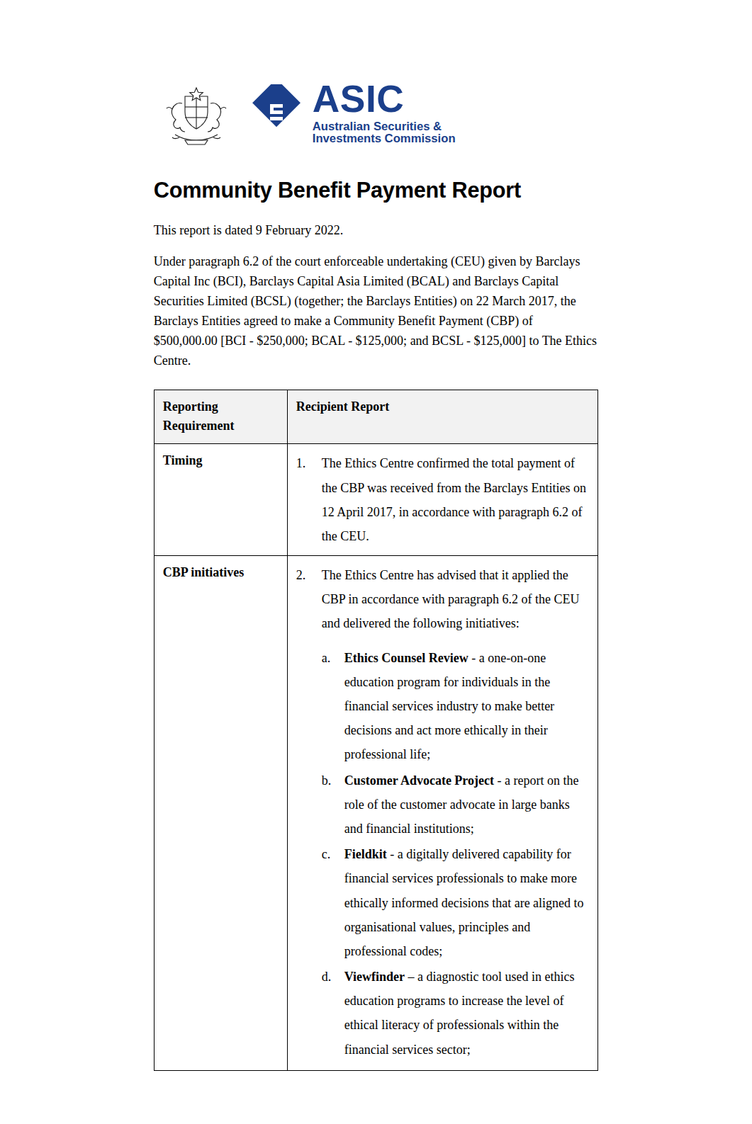ASIC Australian Securities &
Investments Commission
Community Benefit Payment Report
This report is dated 9 February 2022.
Under paragraph 6.2 of the court enforceable undertaking (CEU) given by Barclays Capital Inc (BCI), Barclays Capital Asia Limited (BCAL) and Barclays Capital Securities Limited (BCSL) (together; the Barclays Entities) on 22 March 2017, the Barclays Entities agreed to make a Community Benefit Payment (CBP) of $500,000.00 [BCI - $250,000; BCAL - $125,000; and BCSL - $125,000] to The Ethics Centre.
| Reporting Requirement | Recipient Report |
| --- | --- |
| Timing | 1. The Ethics Centre confirmed the total payment of the CBP was received from the Barclays Entities on 12 April 2017, in accordance with paragraph 6.2 of the CEU. |
| CBP initiatives | 2. The Ethics Centre has advised that it applied the CBP in accordance with paragraph 6.2 of the CEU and delivered the following initiatives: a. Ethics Counsel Review - a one-on-one education program for individuals in the financial services industry to make better decisions and act more ethically in their professional life; b. Customer Advocate Project - a report on the role of the customer advocate in large banks and financial institutions; c. Fieldkit - a digitally delivered capability for financial services professionals to make more ethically informed decisions that are aligned to organisational values, principles and professional codes; d. Viewfinder – a diagnostic tool used in ethics education programs to increase the level of ethical literacy of professionals within the financial services sector; |